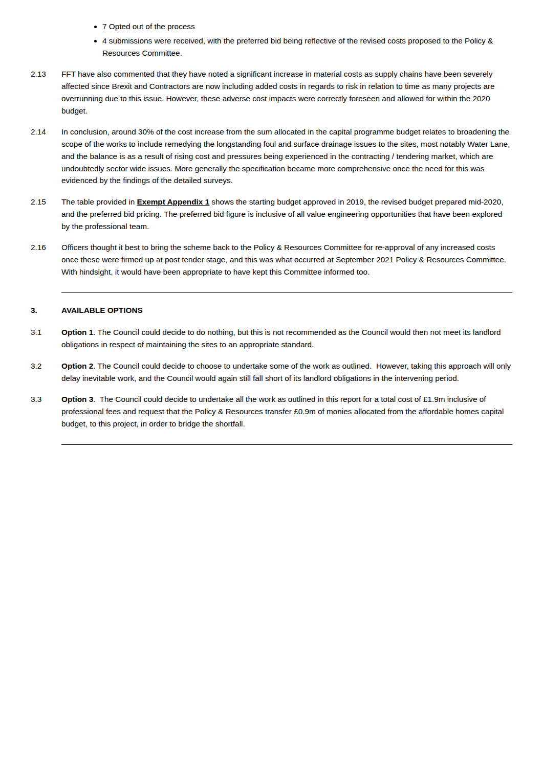7 Opted out of the process
4 submissions were received, with the preferred bid being reflective of the revised costs proposed to the Policy & Resources Committee.
2.13
FFT have also commented that they have noted a significant increase in material costs as supply chains have been severely affected since Brexit and Contractors are now including added costs in regards to risk in relation to time as many projects are overrunning due to this issue. However, these adverse cost impacts were correctly foreseen and allowed for within the 2020 budget.
2.14
In conclusion, around 30% of the cost increase from the sum allocated in the capital programme budget relates to broadening the scope of the works to include remedying the longstanding foul and surface drainage issues to the sites, most notably Water Lane, and the balance is as a result of rising cost and pressures being experienced in the contracting / tendering market, which are undoubtedly sector wide issues. More generally the specification became more comprehensive once the need for this was evidenced by the findings of the detailed surveys.
2.15
The table provided in Exempt Appendix 1 shows the starting budget approved in 2019, the revised budget prepared mid-2020, and the preferred bid pricing. The preferred bid figure is inclusive of all value engineering opportunities that have been explored by the professional team.
2.16
Officers thought it best to bring the scheme back to the Policy & Resources Committee for re-approval of any increased costs once these were firmed up at post tender stage, and this was what occurred at September 2021 Policy & Resources Committee. With hindsight, it would have been appropriate to have kept this Committee informed too.
3. AVAILABLE OPTIONS
3.1
Option 1. The Council could decide to do nothing, but this is not recommended as the Council would then not meet its landlord obligations in respect of maintaining the sites to an appropriate standard.
3.2
Option 2. The Council could decide to choose to undertake some of the work as outlined. However, taking this approach will only delay inevitable work, and the Council would again still fall short of its landlord obligations in the intervening period.
3.3
Option 3. The Council could decide to undertake all the work as outlined in this report for a total cost of £1.9m inclusive of professional fees and request that the Policy & Resources transfer £0.9m of monies allocated from the affordable homes capital budget, to this project, in order to bridge the shortfall.